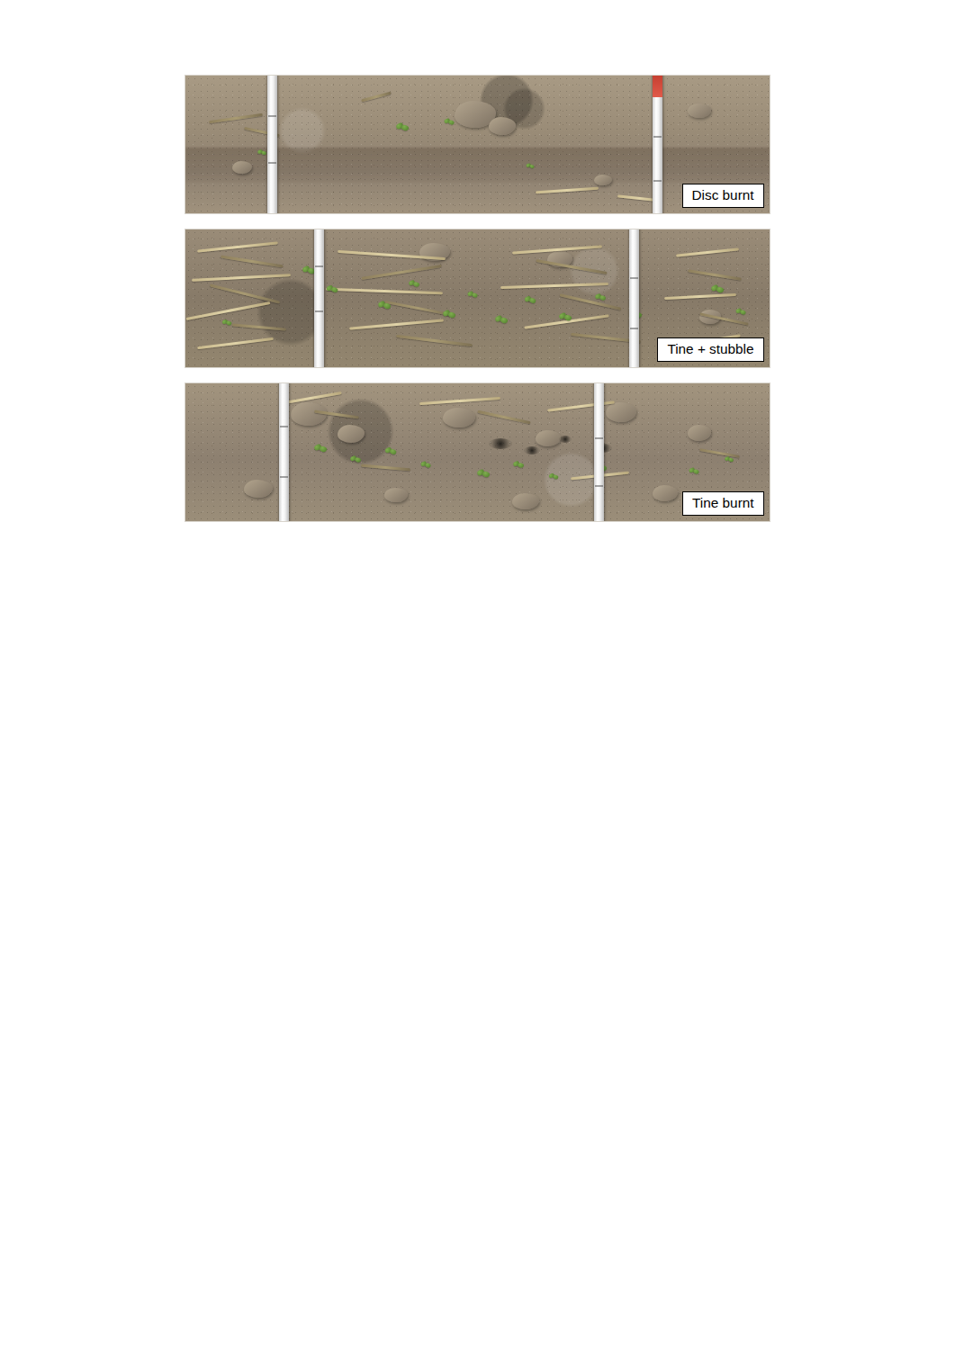Disc burnt
Tine + stubble
Tine burnt